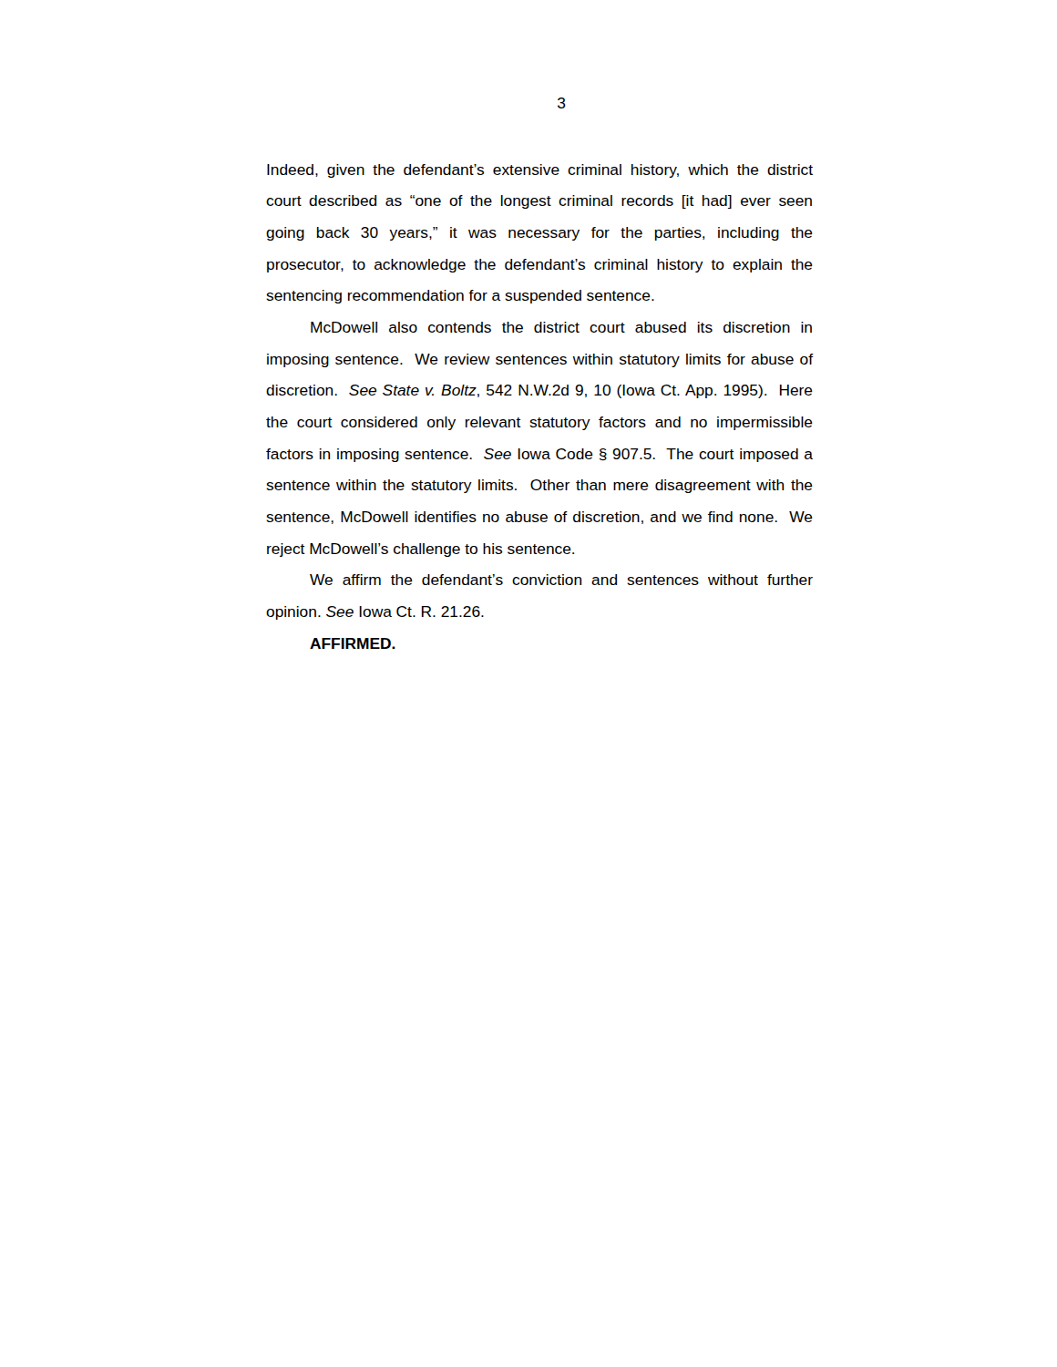3
Indeed, given the defendant’s extensive criminal history, which the district court described as “one of the longest criminal records [it had] ever seen going back 30 years,” it was necessary for the parties, including the prosecutor, to acknowledge the defendant’s criminal history to explain the sentencing recommendation for a suspended sentence.
McDowell also contends the district court abused its discretion in imposing sentence. We review sentences within statutory limits for abuse of discretion. See State v. Boltz, 542 N.W.2d 9, 10 (Iowa Ct. App. 1995). Here the court considered only relevant statutory factors and no impermissible factors in imposing sentence. See Iowa Code § 907.5. The court imposed a sentence within the statutory limits. Other than mere disagreement with the sentence, McDowell identifies no abuse of discretion, and we find none. We reject McDowell’s challenge to his sentence.
We affirm the defendant’s conviction and sentences without further opinion. See Iowa Ct. R. 21.26.
AFFIRMED.